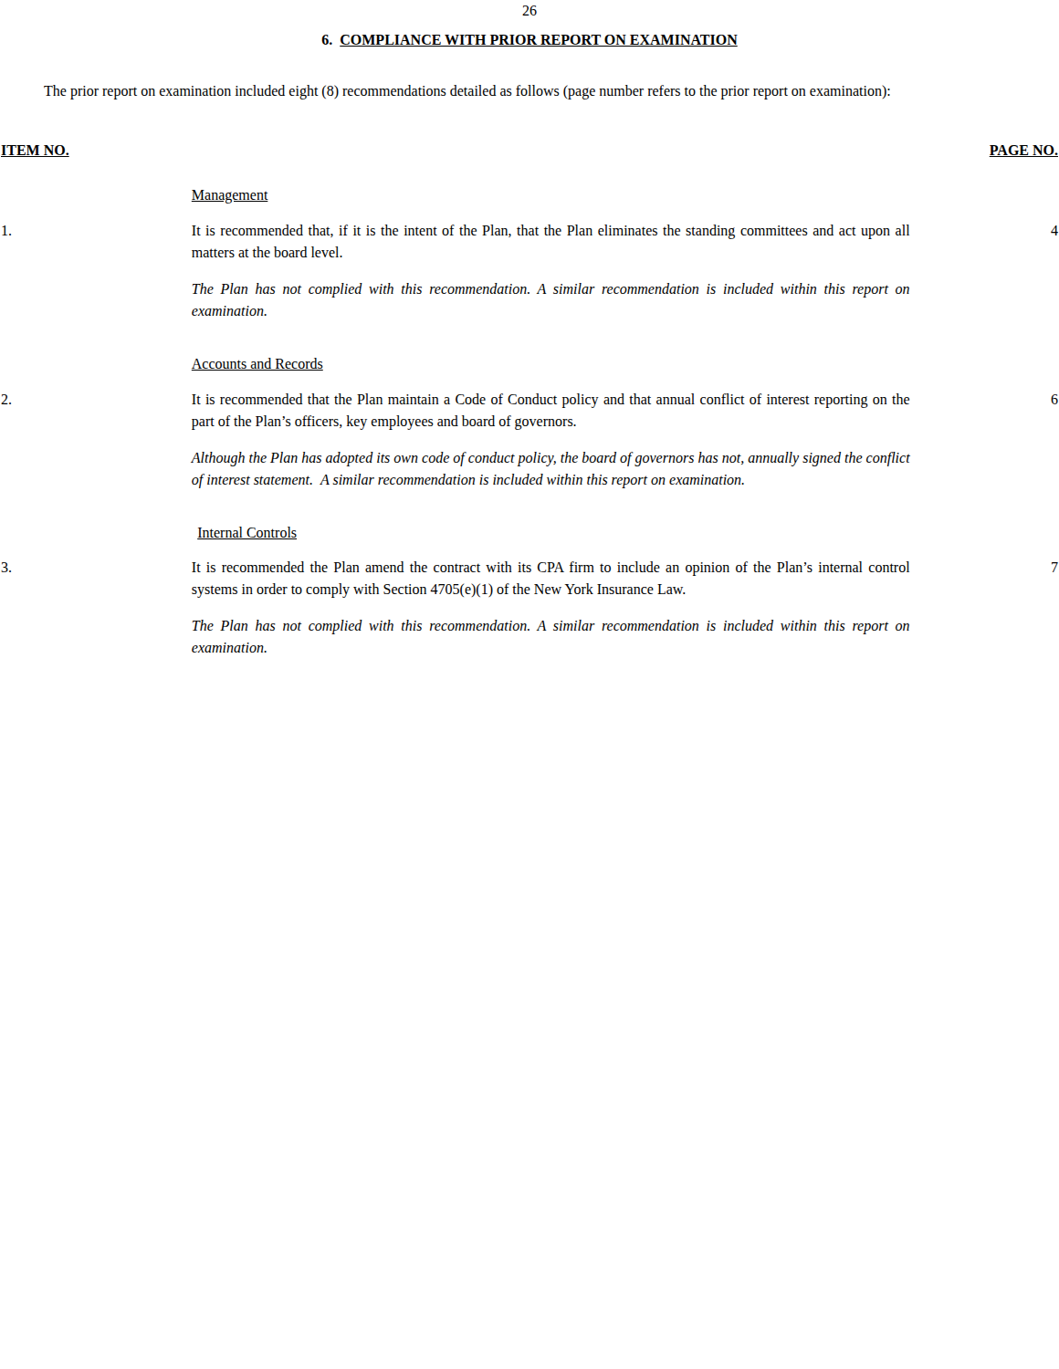26
6. COMPLIANCE WITH PRIOR REPORT ON EXAMINATION
The prior report on examination included eight (8) recommendations detailed as follows (page number refers to the prior report on examination):
| ITEM NO. | | PAGE NO. |
| --- | --- | --- |
| | Management | |
| 1. | It is recommended that, if it is the intent of the Plan, that the Plan eliminates the standing committees and act upon all matters at the board level. The Plan has not complied with this recommendation. A similar recommendation is included within this report on examination. | 4 |
| | Accounts and Records | |
| 2. | It is recommended that the Plan maintain a Code of Conduct policy and that annual conflict of interest reporting on the part of the Plan’s officers, key employees and board of governors. Although the Plan has adopted its own code of conduct policy, the board of governors has not, annually signed the conflict of interest statement. A similar recommendation is included within this report on examination. | 6 |
| | Internal Controls | |
| 3. | It is recommended the Plan amend the contract with its CPA firm to include an opinion of the Plan’s internal control systems in order to comply with Section 4705(e)(1) of the New York Insurance Law. The Plan has not complied with this recommendation. A similar recommendation is included within this report on examination. | 7 |